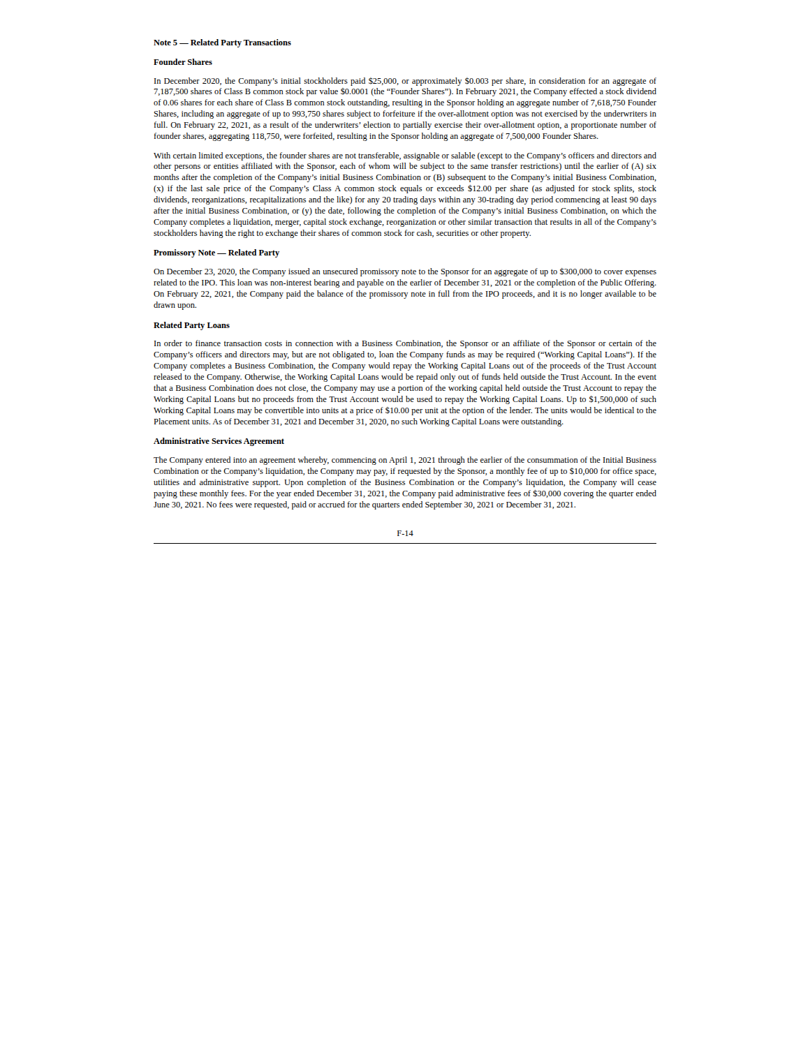Note 5 — Related Party Transactions
Founder Shares
In December 2020, the Company’s initial stockholders paid $25,000, or approximately $0.003 per share, in consideration for an aggregate of 7,187,500 shares of Class B common stock par value $0.0001 (the “Founder Shares”). In February 2021, the Company effected a stock dividend of 0.06 shares for each share of Class B common stock outstanding, resulting in the Sponsor holding an aggregate number of 7,618,750 Founder Shares, including an aggregate of up to 993,750 shares subject to forfeiture if the over-allotment option was not exercised by the underwriters in full. On February 22, 2021, as a result of the underwriters’ election to partially exercise their over-allotment option, a proportionate number of founder shares, aggregating 118,750, were forfeited, resulting in the Sponsor holding an aggregate of 7,500,000 Founder Shares.
With certain limited exceptions, the founder shares are not transferable, assignable or salable (except to the Company’s officers and directors and other persons or entities affiliated with the Sponsor, each of whom will be subject to the same transfer restrictions) until the earlier of (A) six months after the completion of the Company’s initial Business Combination or (B) subsequent to the Company’s initial Business Combination, (x) if the last sale price of the Company’s Class A common stock equals or exceeds $12.00 per share (as adjusted for stock splits, stock dividends, reorganizations, recapitalizations and the like) for any 20 trading days within any 30-trading day period commencing at least 90 days after the initial Business Combination, or (y) the date, following the completion of the Company’s initial Business Combination, on which the Company completes a liquidation, merger, capital stock exchange, reorganization or other similar transaction that results in all of the Company’s stockholders having the right to exchange their shares of common stock for cash, securities or other property.
Promissory Note — Related Party
On December 23, 2020, the Company issued an unsecured promissory note to the Sponsor for an aggregate of up to $300,000 to cover expenses related to the IPO. This loan was non-interest bearing and payable on the earlier of December 31, 2021 or the completion of the Public Offering. On February 22, 2021, the Company paid the balance of the promissory note in full from the IPO proceeds, and it is no longer available to be drawn upon.
Related Party Loans
In order to finance transaction costs in connection with a Business Combination, the Sponsor or an affiliate of the Sponsor or certain of the Company’s officers and directors may, but are not obligated to, loan the Company funds as may be required (“Working Capital Loans”). If the Company completes a Business Combination, the Company would repay the Working Capital Loans out of the proceeds of the Trust Account released to the Company. Otherwise, the Working Capital Loans would be repaid only out of funds held outside the Trust Account. In the event that a Business Combination does not close, the Company may use a portion of the working capital held outside the Trust Account to repay the Working Capital Loans but no proceeds from the Trust Account would be used to repay the Working Capital Loans. Up to $1,500,000 of such Working Capital Loans may be convertible into units at a price of $10.00 per unit at the option of the lender. The units would be identical to the Placement units. As of December 31, 2021 and December 31, 2020, no such Working Capital Loans were outstanding.
Administrative Services Agreement
The Company entered into an agreement whereby, commencing on April 1, 2021 through the earlier of the consummation of the Initial Business Combination or the Company’s liquidation, the Company may pay, if requested by the Sponsor, a monthly fee of up to $10,000 for office space, utilities and administrative support. Upon completion of the Business Combination or the Company’s liquidation, the Company will cease paying these monthly fees. For the year ended December 31, 2021, the Company paid administrative fees of $30,000 covering the quarter ended June 30, 2021. No fees were requested, paid or accrued for the quarters ended September 30, 2021 or December 31, 2021.
F-14